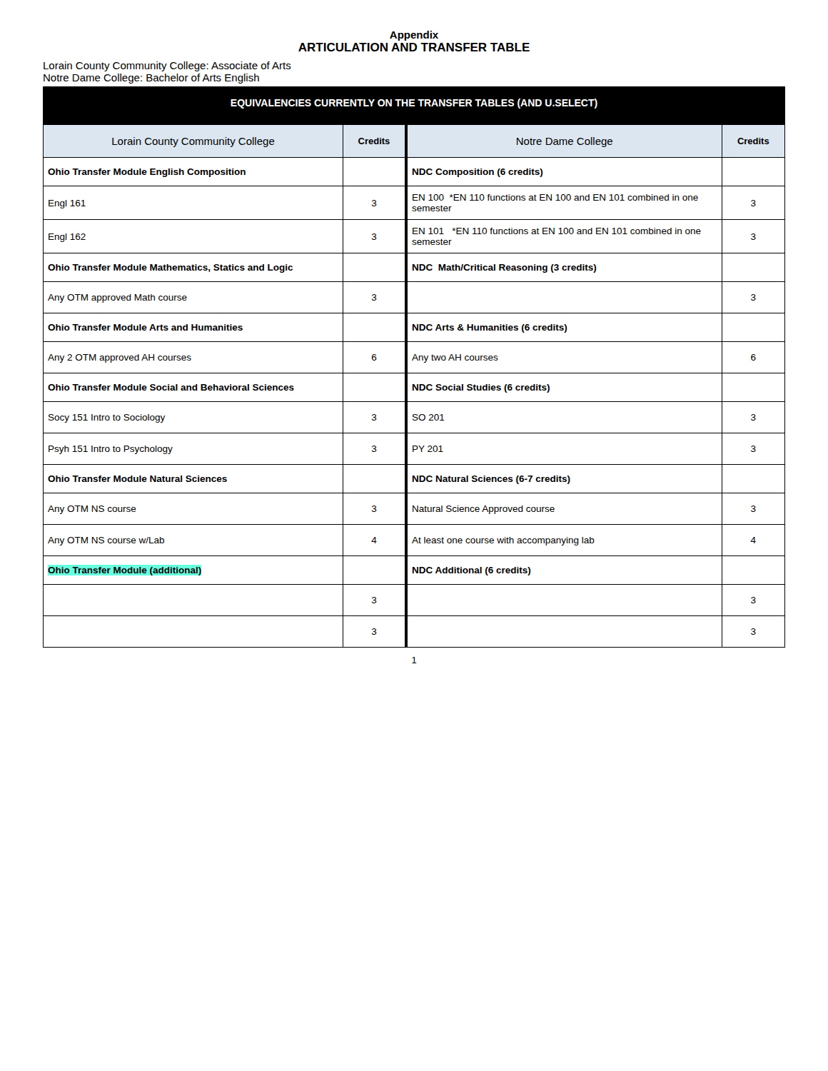Appendix
ARTICULATION AND TRANSFER TABLE
Lorain County Community College: Associate of Arts
Notre Dame College: Bachelor of Arts English
| EQUIVALENCIES CURRENTLY ON THE TRANSFER TABLES (AND U.SELECT) |
| --- |
| Lorain County Community College | Credits | Notre Dame College | Credits |
| Ohio Transfer Module English Composition | | NDC Composition (6 credits) | |
| Engl 161 | 3 | EN 100 *EN 110 functions at EN 100 and EN 101 combined in one semester | 3 |
| Engl 162 | 3 | EN 101 *EN 110 functions at EN 100 and EN 101 combined in one semester | 3 |
| Ohio Transfer Module Mathematics, Statics and Logic | | NDC Math/Critical Reasoning (3 credits) | |
| Any OTM approved Math course | 3 | | 3 |
| Ohio Transfer Module Arts and Humanities | | NDC Arts & Humanities (6 credits) | |
| Any 2 OTM approved AH courses | 6 | Any two AH courses | 6 |
| Ohio Transfer Module Social and Behavioral Sciences | | NDC Social Studies (6 credits) | |
| Socy 151 Intro to Sociology | 3 | SO 201 | 3 |
| Psyh 151 Intro to Psychology | 3 | PY 201 | 3 |
| Ohio Transfer Module Natural Sciences | | NDC Natural Sciences (6-7 credits) | |
| Any OTM NS course | 3 | Natural Science Approved course | 3 |
| Any OTM NS course w/Lab | 4 | At least one course with accompanying lab | 4 |
| Ohio Transfer Module (additional) | | NDC Additional (6 credits) | |
| | 3 | | 3 |
| | 3 | | 3 |
1